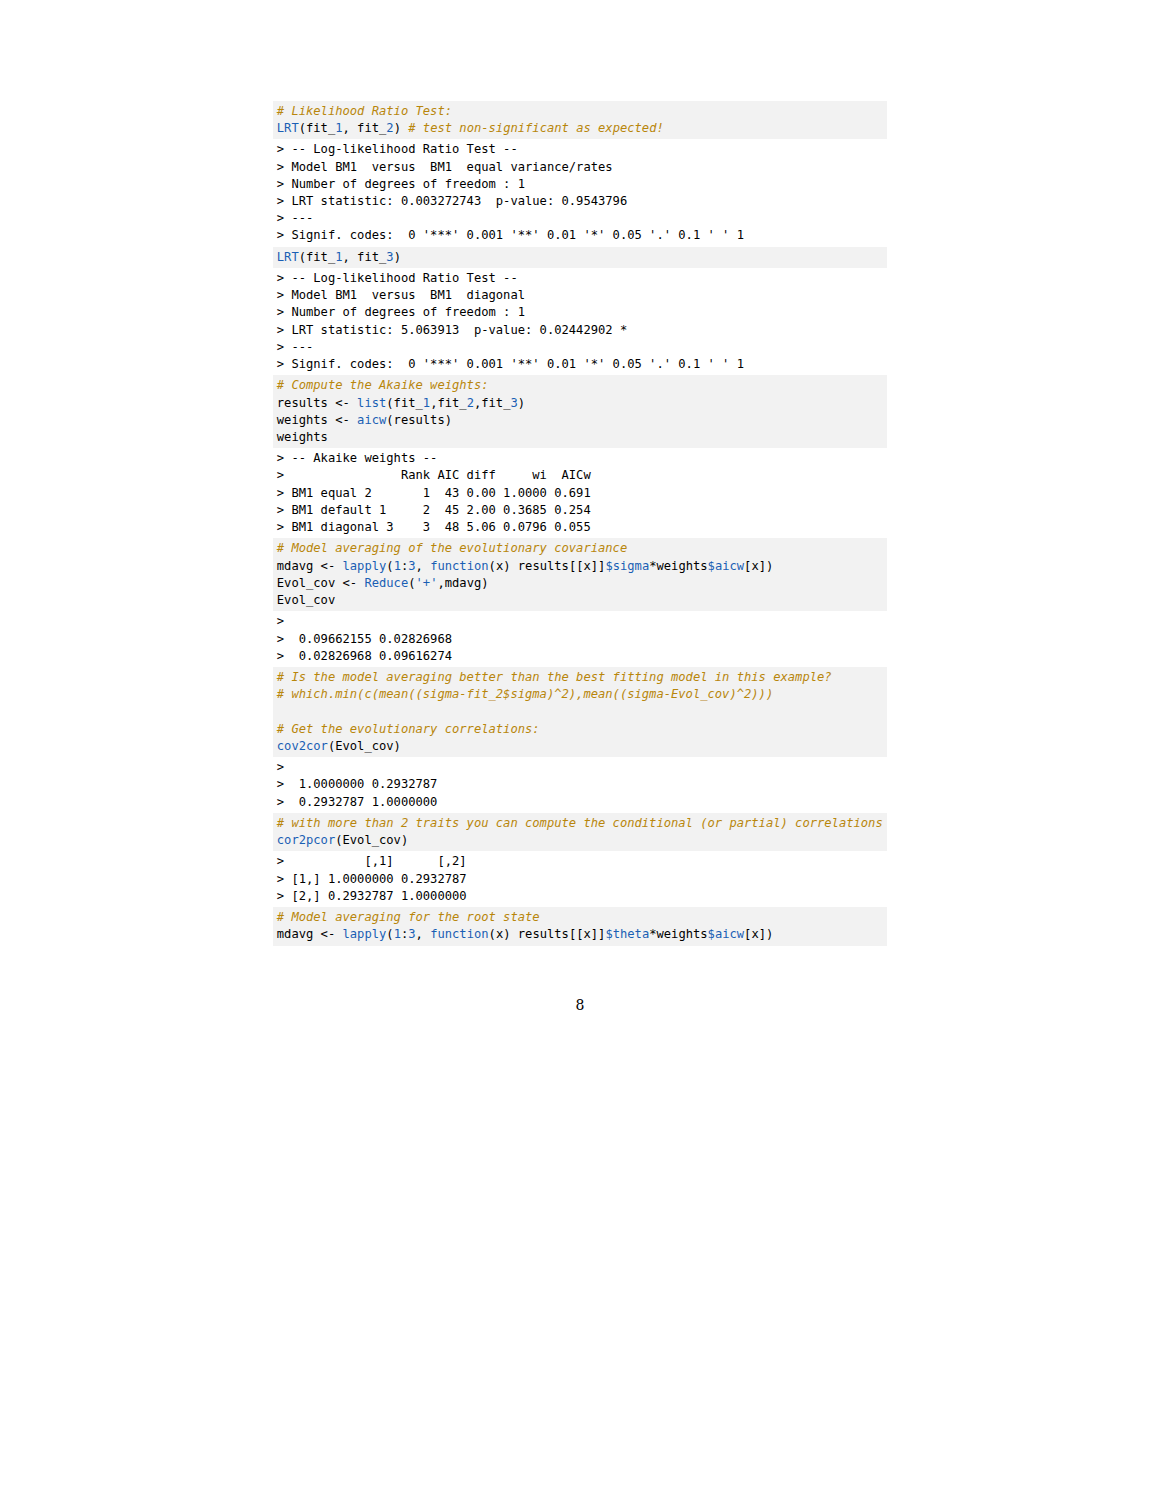# Likelihood Ratio Test:
LRT(fit_1, fit_2) # test non-significant as expected!
> -- Log-likelihood Ratio Test --
> Model BM1  versus  BM1  equal variance/rates
> Number of degrees of freedom : 1
> LRT statistic: 0.003272743  p-value: 0.9543796
> ---
> Signif. codes:  0 '***' 0.001 '**' 0.01 '*' 0.05 '.' 0.1 ' ' 1
LRT(fit_1, fit_3)
> -- Log-likelihood Ratio Test --
> Model BM1  versus  BM1  diagonal
> Number of degrees of freedom : 1
> LRT statistic: 5.063913  p-value: 0.02442902 *
> ---
> Signif. codes:  0 '***' 0.001 '**' 0.01 '*' 0.05 '.' 0.1 ' ' 1
# Compute the Akaike weights:
results <- list(fit_1,fit_2,fit_3)
weights <- aicw(results)
weights
> -- Akaike weights --
>                Rank AIC diff     wi  AICw
> BM1 equal 2       1  43 0.00 1.0000 0.691
> BM1 default 1     2  45 2.00 0.3685 0.254
> BM1 diagonal 3    3  48 5.06 0.0796 0.055
# Model averaging of the evolutionary covariance
mdavg <- lapply(1:3, function(x) results[[x]]$sigma*weights$aicw[x])
Evol_cov <- Reduce('+',mdavg)
Evol_cov
>
>  0.09662155 0.02826968
>  0.02826968 0.09616274
# Is the model averaging better than the best fitting model in this example?
# which.min(c(mean((sigma-fit_2$sigma)^2),mean((sigma-Evol_cov)^2)))

# Get the evolutionary correlations:
cov2cor(Evol_cov)
>
>  1.0000000 0.2932787
>  0.2932787 1.0000000
# with more than 2 traits you can compute the conditional (or partial) correlations
cor2pcor(Evol_cov)
>           [,1]      [,2]
> [1,] 1.0000000 0.2932787
> [2,] 0.2932787 1.0000000
# Model averaging for the root state
mdavg <- lapply(1:3, function(x) results[[x]]$theta*weights$aicw[x])
8